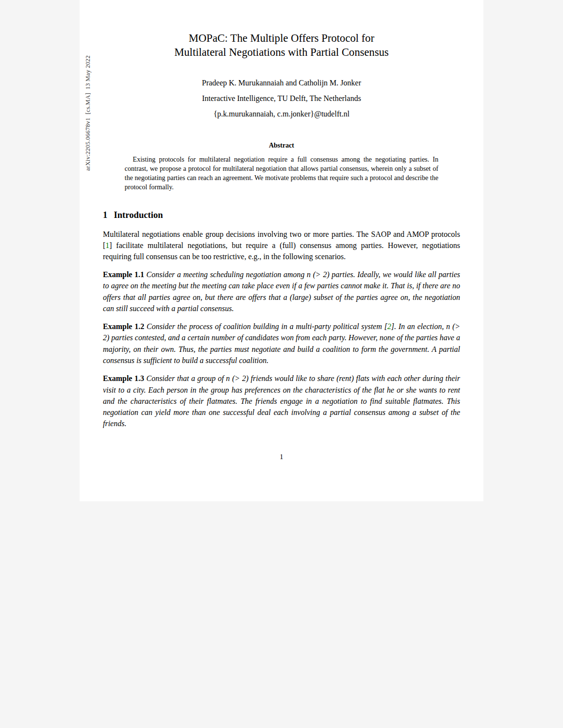arXiv:2205.06678v1 [cs.MA] 13 May 2022
MOPaC: The Multiple Offers Protocol for
Multilateral Negotiations with Partial Consensus
Pradeep K. Murukannaiah and Catholijn M. Jonker
Interactive Intelligence, TU Delft, The Netherlands
{p.k.murukannaiah, c.m.jonker}@tudelft.nl
Abstract
Existing protocols for multilateral negotiation require a full consensus among the negotiating parties. In contrast, we propose a protocol for multilateral negotiation that allows partial consensus, wherein only a subset of the negotiating parties can reach an agreement. We motivate problems that require such a protocol and describe the protocol formally.
1 Introduction
Multilateral negotiations enable group decisions involving two or more parties. The SAOP and AMOP protocols [1] facilitate multilateral negotiations, but require a (full) consensus among parties. However, negotiations requiring full consensus can be too restrictive, e.g., in the following scenarios.
Example 1.1 Consider a meeting scheduling negotiation among n (> 2) parties. Ideally, we would like all parties to agree on the meeting but the meeting can take place even if a few parties cannot make it. That is, if there are no offers that all parties agree on, but there are offers that a (large) subset of the parties agree on, the negotiation can still succeed with a partial consensus.
Example 1.2 Consider the process of coalition building in a multi-party political system [2]. In an election, n (> 2) parties contested, and a certain number of candidates won from each party. However, none of the parties have a majority, on their own. Thus, the parties must negotiate and build a coalition to form the government. A partial consensus is sufficient to build a successful coalition.
Example 1.3 Consider that a group of n (> 2) friends would like to share (rent) flats with each other during their visit to a city. Each person in the group has preferences on the characteristics of the flat he or she wants to rent and the characteristics of their flatmates. The friends engage in a negotiation to find suitable flatmates. This negotiation can yield more than one successful deal each involving a partial consensus among a subset of the friends.
1